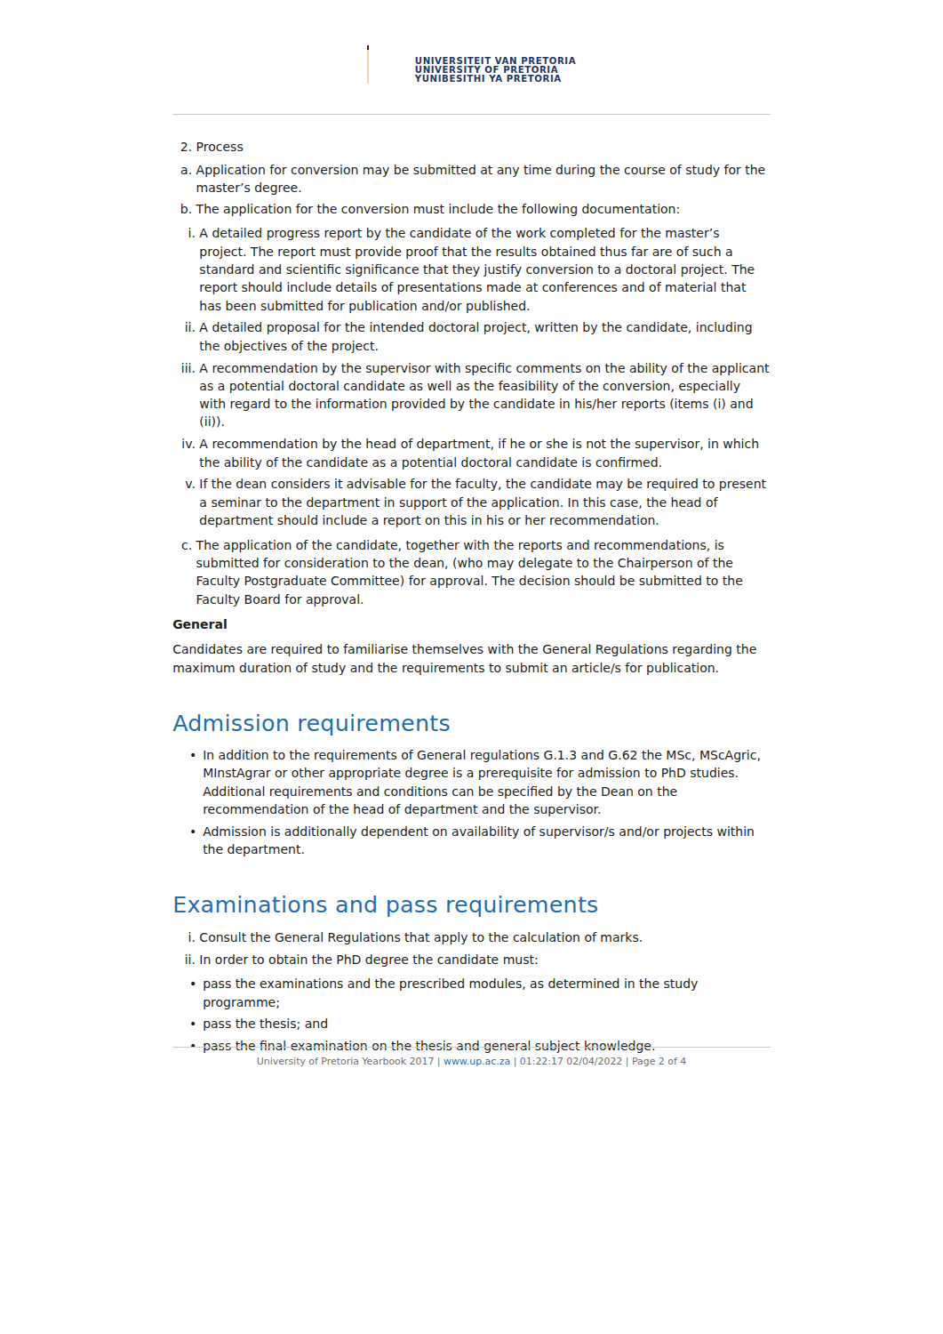UNIVERSITEIT VAN PRETORIA UNIVERSITY OF PRETORIA YUNIBESITHI YA PRETORIA
Process
Application for conversion may be submitted at any time during the course of study for the master’s degree.
The application for the conversion must include the following documentation:
A detailed progress report by the candidate of the work completed for the master’s project. The report must provide proof that the results obtained thus far are of such a standard and scientific significance that they justify conversion to a doctoral project. The report should include details of presentations made at conferences and of material that has been submitted for publication and/or published.
A detailed proposal for the intended doctoral project, written by the candidate, including the objectives of the project.
A recommendation by the supervisor with specific comments on the ability of the applicant as a potential doctoral candidate as well as the feasibility of the conversion, especially with regard to the information provided by the candidate in his/her reports (items (i) and (ii)).
A recommendation by the head of department, if he or she is not the supervisor, in which the ability of the candidate as a potential doctoral candidate is confirmed.
If the dean considers it advisable for the faculty, the candidate may be required to present a seminar to the department in support of the application. In this case, the head of department should include a report on this in his or her recommendation.
The application of the candidate, together with the reports and recommendations, is submitted for consideration to the dean, (who may delegate to the Chairperson of the Faculty Postgraduate Committee) for approval. The decision should be submitted to the Faculty Board for approval.
General
Candidates are required to familiarise themselves with the General Regulations regarding the maximum duration of study and the requirements to submit an article/s for publication.
Admission requirements
In addition to the requirements of General regulations G.1.3 and G.62 the MSc, MScAgric, MInstAgrar or other appropriate degree is a prerequisite for admission to PhD studies. Additional requirements and conditions can be specified by the Dean on the recommendation of the head of department and the supervisor.
Admission is additionally dependent on availability of supervisor/s and/or projects within the department.
Examinations and pass requirements
Consult the General Regulations that apply to the calculation of marks.
In order to obtain the PhD degree the candidate must:
pass the examinations and the prescribed modules, as determined in the study programme;
pass the thesis; and
pass the final examination on the thesis and general subject knowledge.
University of Pretoria Yearbook 2017 | www.up.ac.za | 01:22:17 02/04/2022 | Page 2 of 4